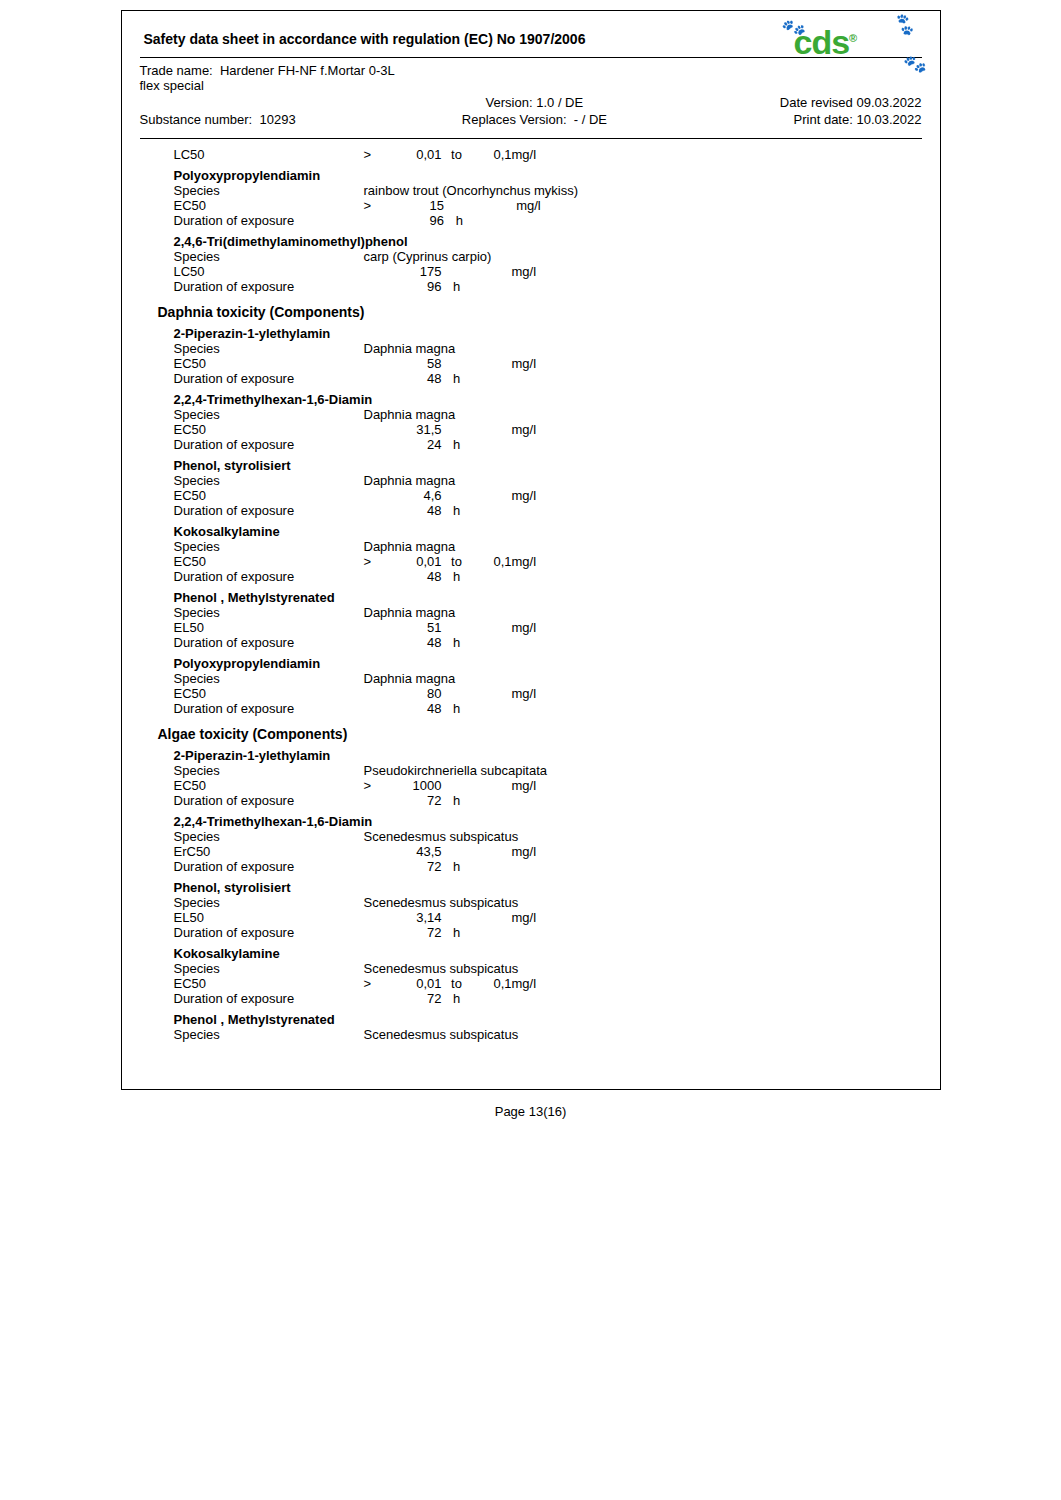🐾 🐾 cds® 🐾
Safety data sheet in accordance with regulation (EC) No 1907/2006
| Trade name: Hardener FH-NF f.Mortar 0-3L flex special | | |
| | Version: 1.0 / DE | Date revised 09.03.2022 |
| Substance number: 10293 | Replaces Version: - / DE | Print date: 10.03.2022 |
| LC50 | > | 0,01 | to | 0,1 | mg/l |
Polyoxypropylendiamin
| Species | rainbow trout (Oncorhynchus mykiss) |
| EC50 | > | 15 | | | mg/l |
| Duration of exposure | | 96 | h | | |
2,4,6-Tri(dimethylaminomethyl)phenol
| Species | carp (Cyprinus carpio) |
| LC50 | | 175 | | | mg/l |
| Duration of exposure | | 96 | h | | |
Daphnia toxicity (Components)
2-Piperazin-1-ylethylamin
| Species | Daphnia magna |
| EC50 | | 58 | | | mg/l |
| Duration of exposure | | 48 | h | | |
2,2,4-Trimethylhexan-1,6-Diamin
| Species | Daphnia magna |
| EC50 | | 31,5 | | | mg/l |
| Duration of exposure | | 24 | h | | |
Phenol, styrolisiert
| Species | Daphnia magna |
| EC50 | | 4,6 | | | mg/l |
| Duration of exposure | | 48 | h | | |
Kokosalkylamine
| Species | Daphnia magna |
| EC50 | > | 0,01 | to | 0,1 | mg/l |
| Duration of exposure | | 48 | h | | |
Phenol , Methylstyrenated
| Species | Daphnia magna |
| EL50 | | 51 | | | mg/l |
| Duration of exposure | | 48 | h | | |
Polyoxypropylendiamin
| Species | Daphnia magna |
| EC50 | | 80 | | | mg/l |
| Duration of exposure | | 48 | h | | |
Algae toxicity (Components)
2-Piperazin-1-ylethylamin
| Species | Pseudokirchneriella subcapitata |
| EC50 | > | 1000 | | | mg/l |
| Duration of exposure | | 72 | h | | |
2,2,4-Trimethylhexan-1,6-Diamin
| Species | Scenedesmus subspicatus |
| ErC50 | | 43,5 | | | mg/l |
| Duration of exposure | | 72 | h | | |
Phenol, styrolisiert
| Species | Scenedesmus subspicatus |
| EL50 | | 3,14 | | | mg/l |
| Duration of exposure | | 72 | h | | |
Kokosalkylamine
| Species | Scenedesmus subspicatus |
| EC50 | > | 0,01 | to | 0,1 | mg/l |
| Duration of exposure | | 72 | h | | |
Phenol , Methylstyrenated
| Species | Scenedesmus subspicatus |
Page 13(16)